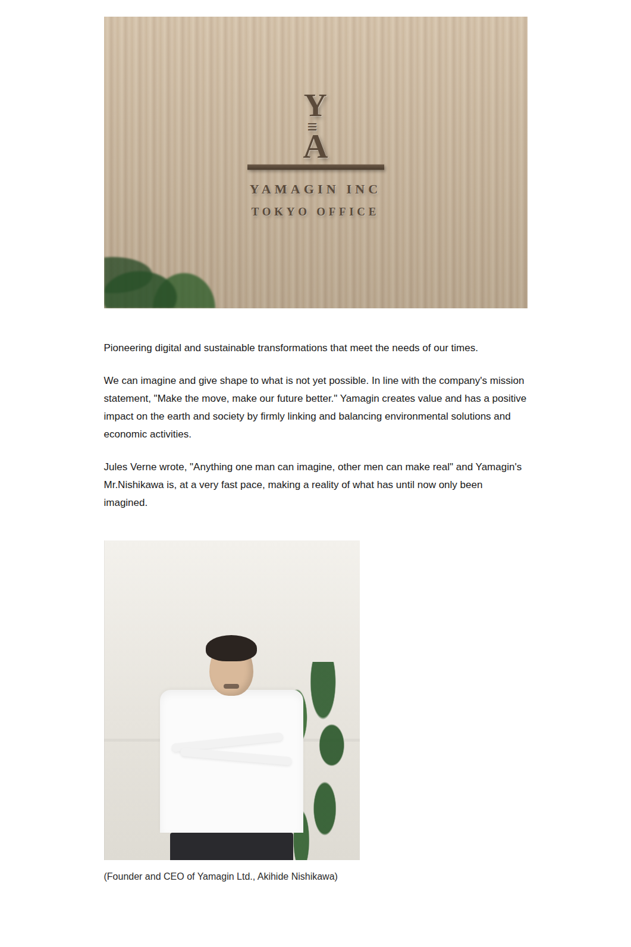Y ≡ A
YAMAGIN INC
TOKYO OFFICE
Pioneering digital and sustainable transformations that meet the needs of our times.
We can imagine and give shape to what is not yet possible. In line with the company's mission statement, "Make the move, make our future better." Yamagin creates value and has a positive impact on the earth and society by firmly linking and balancing environmental solutions and economic activities.
Jules Verne wrote, "Anything one man can imagine, other men can make real" and Yamagin's Mr.Nishikawa is, at a very fast pace, making a reality of what has until now only been imagined.
(Founder and CEO of Yamagin Ltd., Akihide Nishikawa)